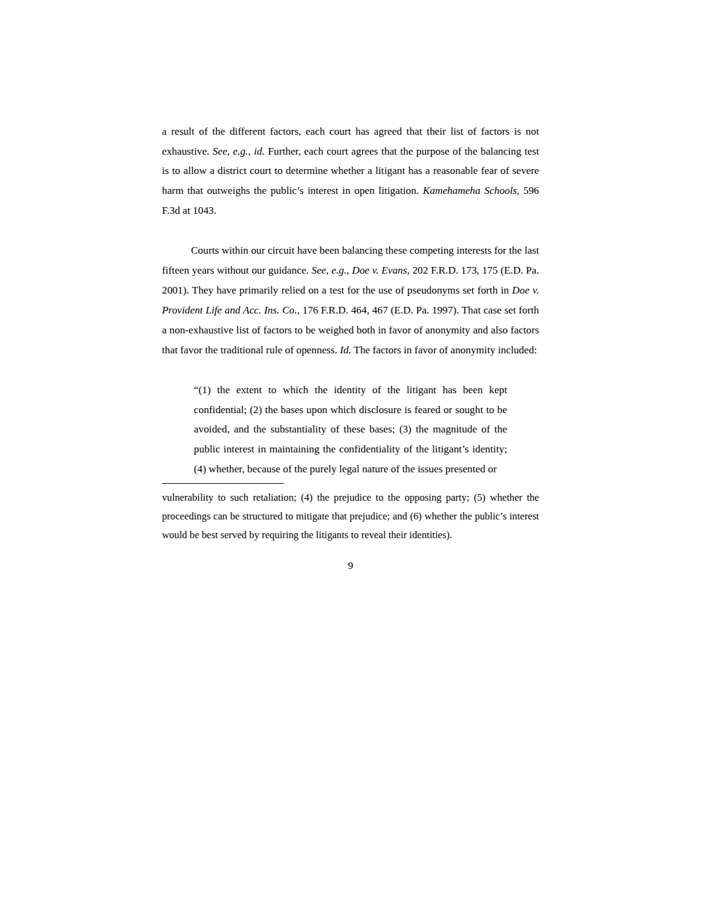a result of the different factors, each court has agreed that their list of factors is not exhaustive. See, e.g., id. Further, each court agrees that the purpose of the balancing test is to allow a district court to determine whether a litigant has a reasonable fear of severe harm that outweighs the public’s interest in open litigation. Kamehameha Schools, 596 F.3d at 1043.
Courts within our circuit have been balancing these competing interests for the last fifteen years without our guidance. See, e.g., Doe v. Evans, 202 F.R.D. 173, 175 (E.D. Pa. 2001). They have primarily relied on a test for the use of pseudonyms set forth in Doe v. Provident Life and Acc. Ins. Co., 176 F.R.D. 464, 467 (E.D. Pa. 1997). That case set forth a non-exhaustive list of factors to be weighed both in favor of anonymity and also factors that favor the traditional rule of openness. Id. The factors in favor of anonymity included:
“(1) the extent to which the identity of the litigant has been kept confidential; (2) the bases upon which disclosure is feared or sought to be avoided, and the substantiality of these bases; (3) the magnitude of the public interest in maintaining the confidentiality of the litigant’s identity; (4) whether, because of the purely legal nature of the issues presented or
vulnerability to such retaliation; (4) the prejudice to the opposing party; (5) whether the proceedings can be structured to mitigate that prejudice; and (6) whether the public’s interest would be best served by requiring the litigants to reveal their identities).
9